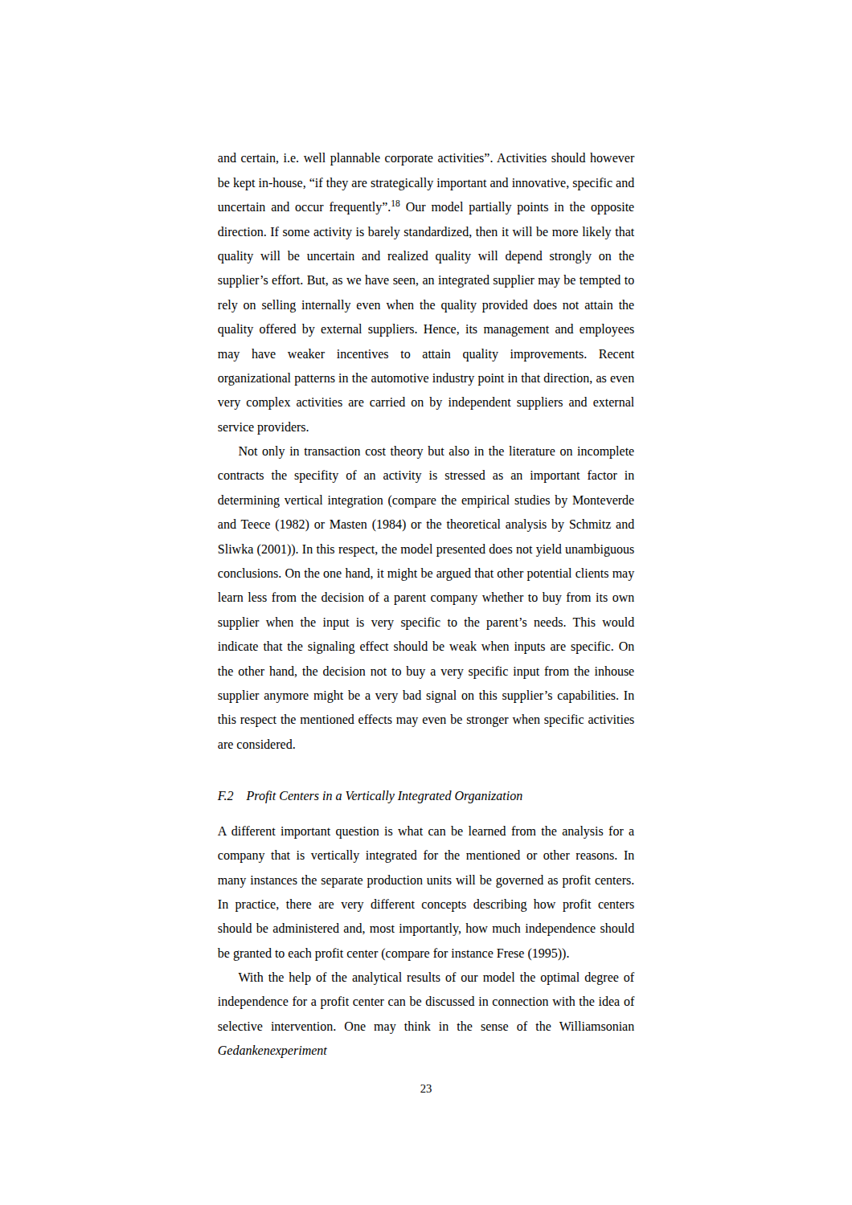and certain, i.e. well plannable corporate activities”. Activities should however be kept in-house, “if they are strategically important and innovative, specific and uncertain and occur frequently”.18 Our model partially points in the opposite direction. If some activity is barely standardized, then it will be more likely that quality will be uncertain and realized quality will depend strongly on the supplier’s effort. But, as we have seen, an integrated supplier may be tempted to rely on selling internally even when the quality provided does not attain the quality offered by external suppliers. Hence, its management and employees may have weaker incentives to attain quality improvements. Recent organizational patterns in the automotive industry point in that direction, as even very complex activities are carried on by independent suppliers and external service providers.
Not only in transaction cost theory but also in the literature on incomplete contracts the specifity of an activity is stressed as an important factor in determining vertical integration (compare the empirical studies by Monteverde and Teece (1982) or Masten (1984) or the theoretical analysis by Schmitz and Sliwka (2001)). In this respect, the model presented does not yield unambiguous conclusions. On the one hand, it might be argued that other potential clients may learn less from the decision of a parent company whether to buy from its own supplier when the input is very specific to the parent’s needs. This would indicate that the signaling effect should be weak when inputs are specific. On the other hand, the decision not to buy a very specific input from the inhouse supplier anymore might be a very bad signal on this supplier’s capabilities. In this respect the mentioned effects may even be stronger when specific activities are considered.
F.2 Profit Centers in a Vertically Integrated Organization
A different important question is what can be learned from the analysis for a company that is vertically integrated for the mentioned or other reasons. In many instances the separate production units will be governed as profit centers. In practice, there are very different concepts describing how profit centers should be administered and, most importantly, how much independence should be granted to each profit center (compare for instance Frese (1995)).
With the help of the analytical results of our model the optimal degree of independence for a profit center can be discussed in connection with the idea of selective intervention. One may think in the sense of the Williamsonian Gedankenexperiment
23